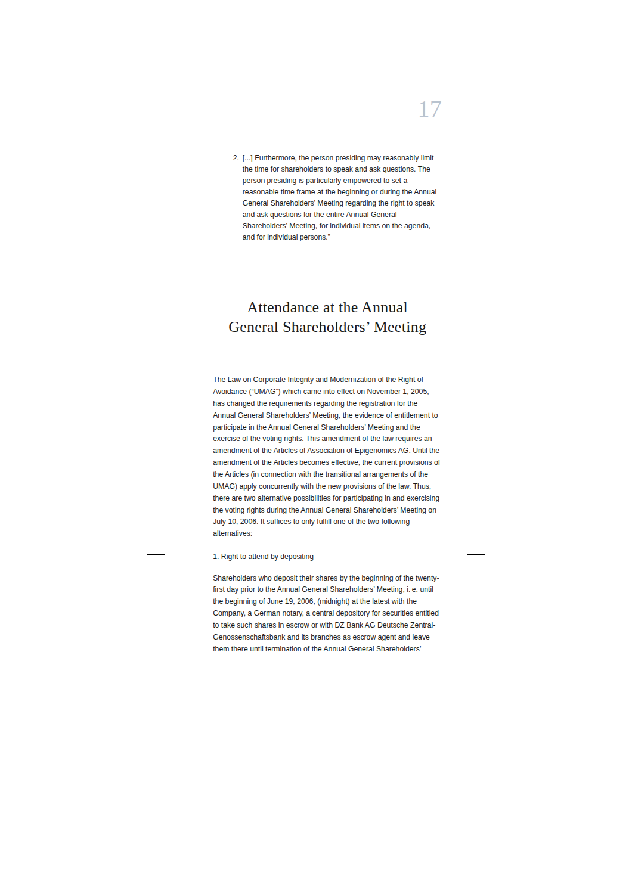17
2. [...] Furthermore, the person presiding may reasonably limit the time for shareholders to speak and ask questions. The person presiding is particularly empowered to set a reasonable time frame at the beginning or during the Annual General Shareholders’ Meeting regarding the right to speak and ask questions for the entire Annual General Shareholders’ Meeting, for individual items on the agenda, and for individual persons.”
Attendance at the Annual
General Shareholders’ Meeting
The Law on Corporate Integrity and Modernization of the Right of Avoidance (“UMAG”) which came into effect on November 1, 2005, has changed the requirements regarding the registration for the Annual General Shareholders’ Meeting, the evidence of entitlement to participate in the Annual General Shareholders’ Meeting and the exercise of the voting rights. This amendment of the law requires an amendment of the Articles of Association of Epigenomics AG. Until the amendment of the Articles becomes effective, the current provisions of the Articles (in connection with the transitional arrangements of the UMAG) apply concurrently with the new provisions of the law. Thus, there are two alternative possibilities for participating in and exercising the voting rights during the Annual General Shareholders’ Meeting on July 10, 2006. It suffices to only fulfill one of the two following alternatives:
1. Right to attend by depositing
Shareholders who deposit their shares by the beginning of the twenty-first day prior to the Annual General Shareholders’ Meeting, i. e. until the beginning of June 19, 2006, (midnight) at the latest with the Company, a German notary, a central depository for securities entitled to take such shares in escrow or with DZ Bank AG Deutsche Zentral-Genossenschaftsbank and its branches as escrow agent and leave them there until termination of the Annual General Shareholders’